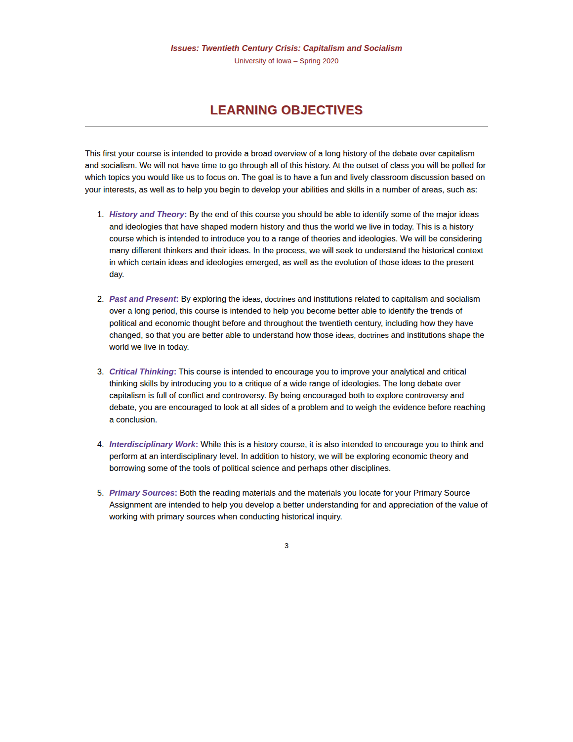Issues: Twentieth Century Crisis: Capitalism and Socialism
University of Iowa – Spring 2020
LEARNING OBJECTIVES
This first your course is intended to provide a broad overview of a long history of the debate over capitalism and socialism. We will not have time to go through all of this history. At the outset of class you will be polled for which topics you would like us to focus on. The goal is to have a fun and lively classroom discussion based on your interests, as well as to help you begin to develop your abilities and skills in a number of areas, such as:
History and Theory: By the end of this course you should be able to identify some of the major ideas and ideologies that have shaped modern history and thus the world we live in today. This is a history course which is intended to introduce you to a range of theories and ideologies. We will be considering many different thinkers and their ideas. In the process, we will seek to understand the historical context in which certain ideas and ideologies emerged, as well as the evolution of those ideas to the present day.
Past and Present: By exploring the ideas, doctrines and institutions related to capitalism and socialism over a long period, this course is intended to help you become better able to identify the trends of political and economic thought before and throughout the twentieth century, including how they have changed, so that you are better able to understand how those ideas, doctrines and institutions shape the world we live in today.
Critical Thinking: This course is intended to encourage you to improve your analytical and critical thinking skills by introducing you to a critique of a wide range of ideologies. The long debate over capitalism is full of conflict and controversy. By being encouraged both to explore controversy and debate, you are encouraged to look at all sides of a problem and to weigh the evidence before reaching a conclusion.
Interdisciplinary Work: While this is a history course, it is also intended to encourage you to think and perform at an interdisciplinary level. In addition to history, we will be exploring economic theory and borrowing some of the tools of political science and perhaps other disciplines.
Primary Sources: Both the reading materials and the materials you locate for your Primary Source Assignment are intended to help you develop a better understanding for and appreciation of the value of working with primary sources when conducting historical inquiry.
3